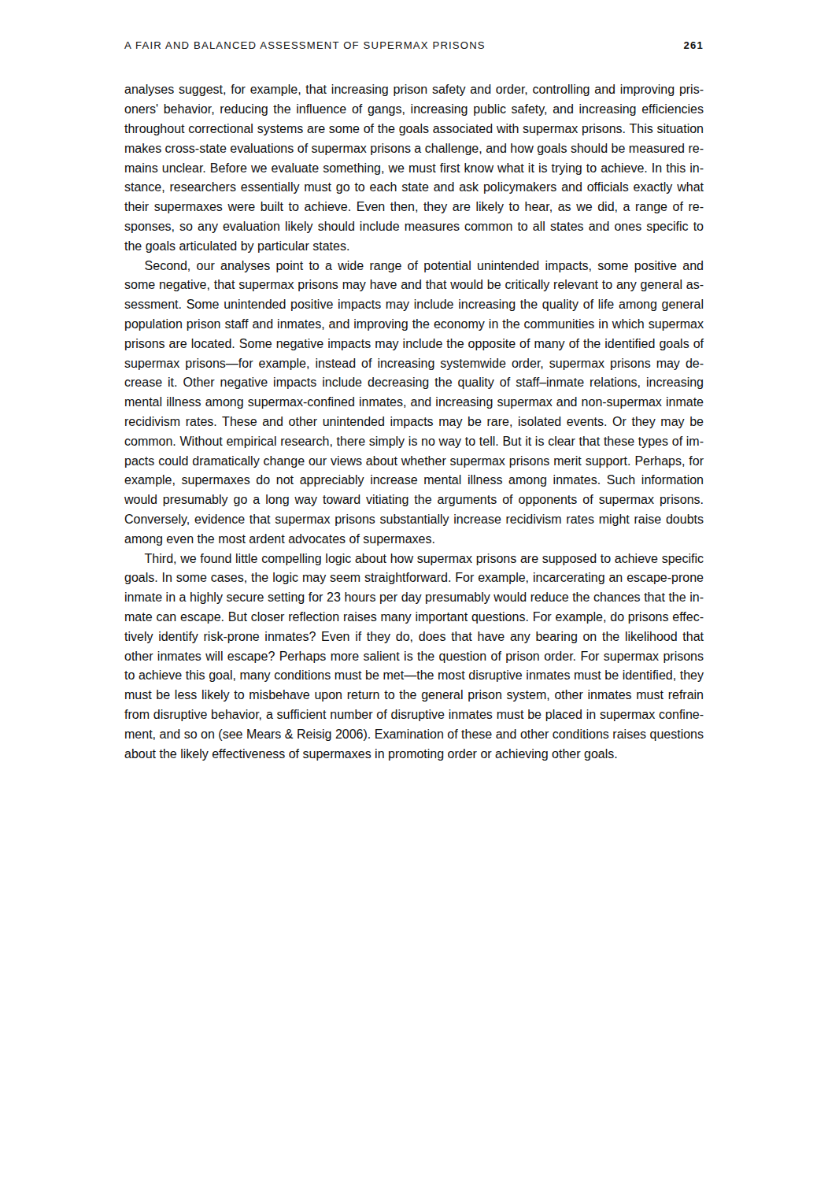A Fair and Balanced Assessment of Supermax Prisons 261
analyses suggest, for example, that increasing prison safety and order, controlling and improving prisoners' behavior, reducing the influence of gangs, increasing public safety, and increasing efficiencies throughout correctional systems are some of the goals associated with supermax prisons. This situation makes cross-state evaluations of supermax prisons a challenge, and how goals should be measured remains unclear. Before we evaluate something, we must first know what it is trying to achieve. In this instance, researchers essentially must go to each state and ask policymakers and officials exactly what their supermaxes were built to achieve. Even then, they are likely to hear, as we did, a range of responses, so any evaluation likely should include measures common to all states and ones specific to the goals articulated by particular states.
Second, our analyses point to a wide range of potential unintended impacts, some positive and some negative, that supermax prisons may have and that would be critically relevant to any general assessment. Some unintended positive impacts may include increasing the quality of life among general population prison staff and inmates, and improving the economy in the communities in which supermax prisons are located. Some negative impacts may include the opposite of many of the identified goals of supermax prisons—for example, instead of increasing systemwide order, supermax prisons may decrease it. Other negative impacts include decreasing the quality of staff–inmate relations, increasing mental illness among supermax-confined inmates, and increasing supermax and non-supermax inmate recidivism rates. These and other unintended impacts may be rare, isolated events. Or they may be common. Without empirical research, there simply is no way to tell. But it is clear that these types of impacts could dramatically change our views about whether supermax prisons merit support. Perhaps, for example, supermaxes do not appreciably increase mental illness among inmates. Such information would presumably go a long way toward vitiating the arguments of opponents of supermax prisons. Conversely, evidence that supermax prisons substantially increase recidivism rates might raise doubts among even the most ardent advocates of supermaxes.
Third, we found little compelling logic about how supermax prisons are supposed to achieve specific goals. In some cases, the logic may seem straightforward. For example, incarcerating an escape-prone inmate in a highly secure setting for 23 hours per day presumably would reduce the chances that the inmate can escape. But closer reflection raises many important questions. For example, do prisons effectively identify risk-prone inmates? Even if they do, does that have any bearing on the likelihood that other inmates will escape? Perhaps more salient is the question of prison order. For supermax prisons to achieve this goal, many conditions must be met—the most disruptive inmates must be identified, they must be less likely to misbehave upon return to the general prison system, other inmates must refrain from disruptive behavior, a sufficient number of disruptive inmates must be placed in supermax confinement, and so on (see Mears & Reisig 2006). Examination of these and other conditions raises questions about the likely effectiveness of supermaxes in promoting order or achieving other goals.